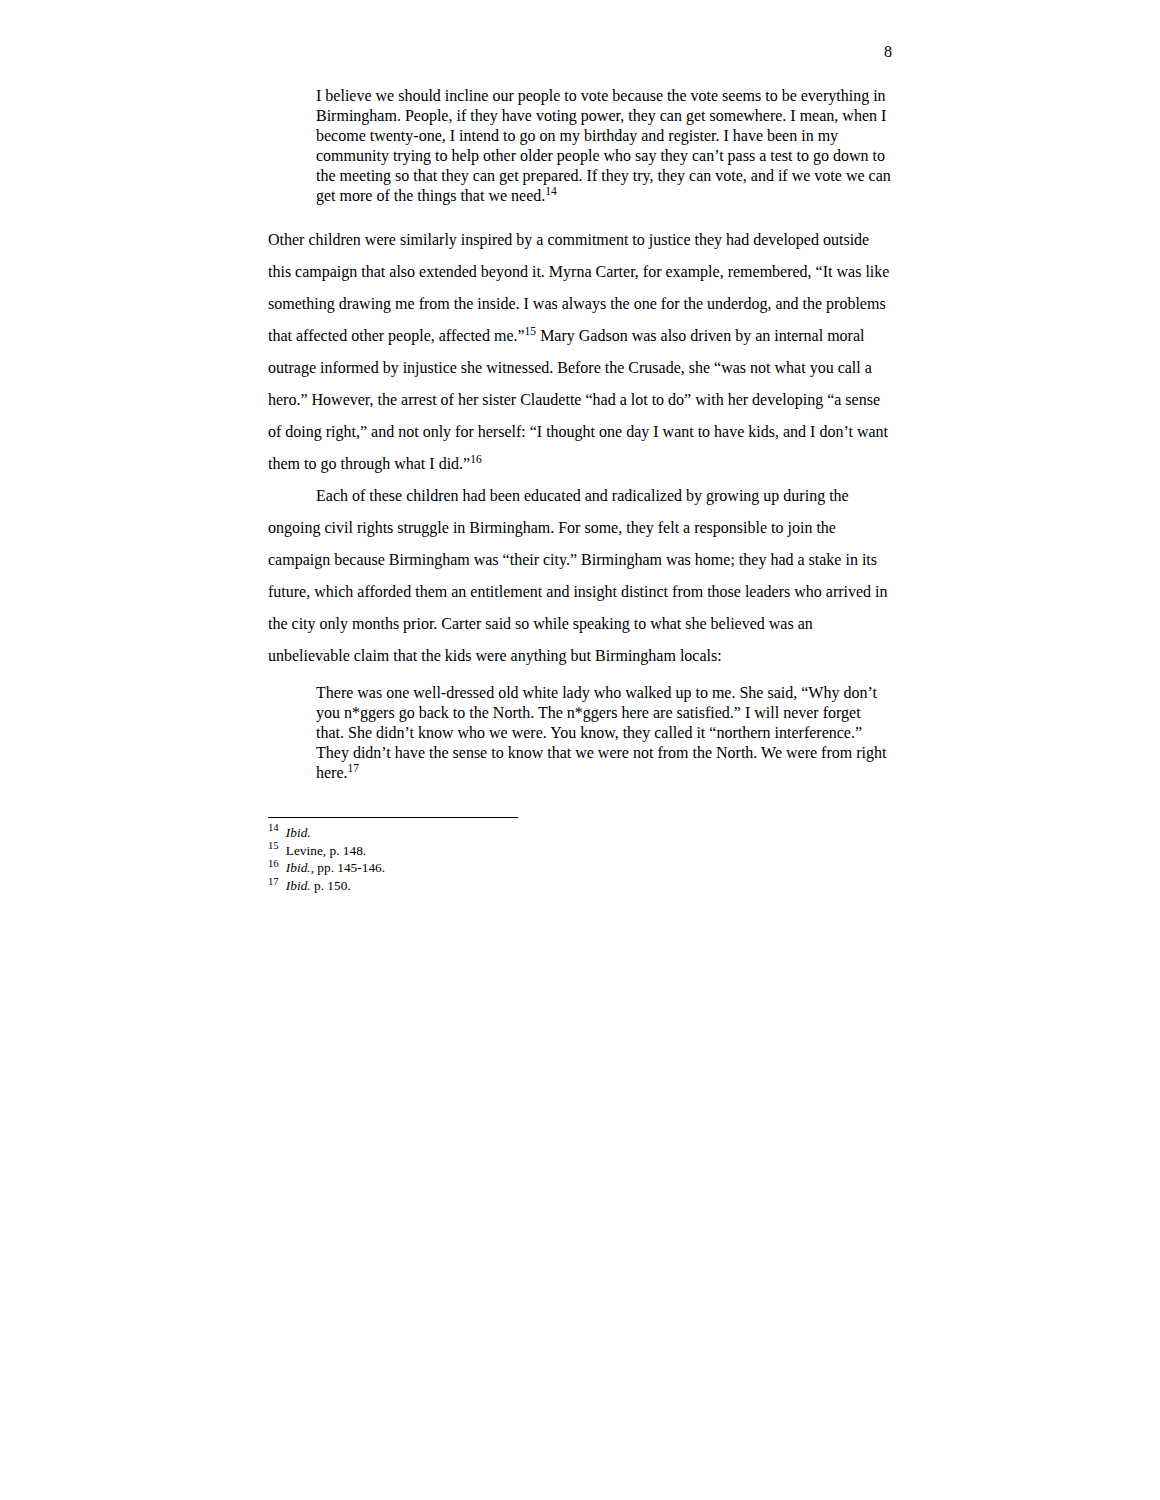8
I believe we should incline our people to vote because the vote seems to be everything in Birmingham. People, if they have voting power, they can get somewhere. I mean, when I become twenty-one, I intend to go on my birthday and register. I have been in my community trying to help other older people who say they can’t pass a test to go down to the meeting so that they can get prepared. If they try, they can vote, and if we vote we can get more of the things that we need.14
Other children were similarly inspired by a commitment to justice they had developed outside this campaign that also extended beyond it. Myrna Carter, for example, remembered, “It was like something drawing me from the inside. I was always the one for the underdog, and the problems that affected other people, affected me.”15 Mary Gadson was also driven by an internal moral outrage informed by injustice she witnessed. Before the Crusade, she “was not what you call a hero.” However, the arrest of her sister Claudette “had a lot to do” with her developing “a sense of doing right,” and not only for herself: “I thought one day I want to have kids, and I don’t want them to go through what I did.”16
Each of these children had been educated and radicalized by growing up during the ongoing civil rights struggle in Birmingham. For some, they felt a responsible to join the campaign because Birmingham was “their city.” Birmingham was home; they had a stake in its future, which afforded them an entitlement and insight distinct from those leaders who arrived in the city only months prior. Carter said so while speaking to what she believed was an unbelievable claim that the kids were anything but Birmingham locals:
There was one well-dressed old white lady who walked up to me. She said, “Why don’t you n*ggers go back to the North. The n*ggers here are satisfied.” I will never forget that. She didn’t know who we were. You know, they called it “northern interference.” They didn’t have the sense to know that we were not from the North. We were from right here.17
14 Ibid.
15 Levine, p. 148.
16 Ibid., pp. 145-146.
17 Ibid. p. 150.